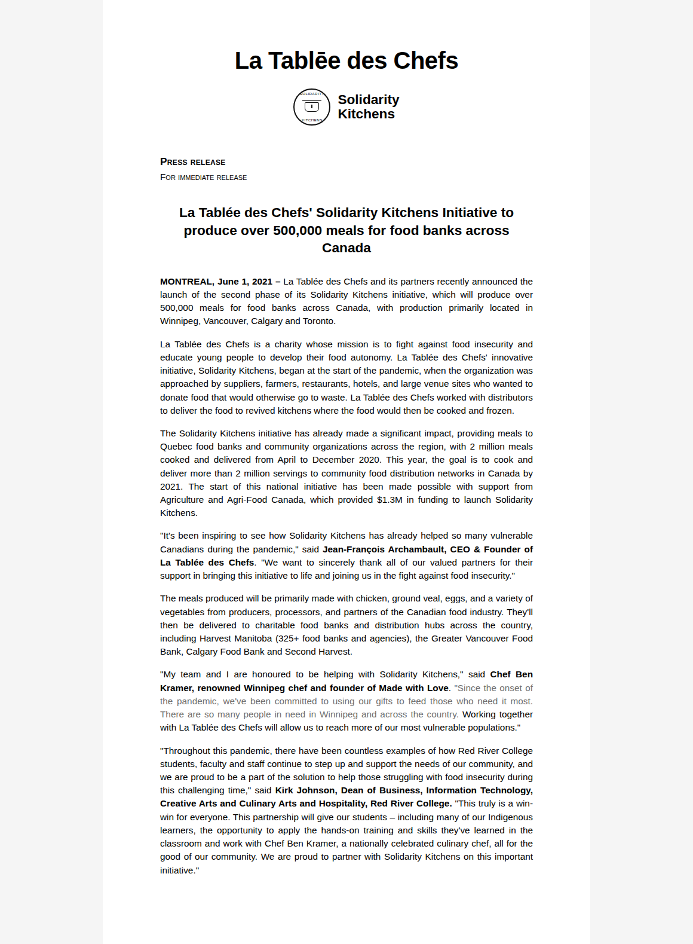La Tablēe des Chefs
Solidarity Kitchens
Solidarity
Kitchens
Press release
For immediate release
La Tablée des Chefs' Solidarity Kitchens Initiative to produce over 500,000 meals for food banks across Canada
MONTREAL, June 1, 2021 – La Tablée des Chefs and its partners recently announced the launch of the second phase of its Solidarity Kitchens initiative, which will produce over 500,000 meals for food banks across Canada, with production primarily located in Winnipeg, Vancouver, Calgary and Toronto.
La Tablée des Chefs is a charity whose mission is to fight against food insecurity and educate young people to develop their food autonomy. La Tablée des Chefs' innovative initiative, Solidarity Kitchens, began at the start of the pandemic, when the organization was approached by suppliers, farmers, restaurants, hotels, and large venue sites who wanted to donate food that would otherwise go to waste. La Tablée des Chefs worked with distributors to deliver the food to revived kitchens where the food would then be cooked and frozen.
The Solidarity Kitchens initiative has already made a significant impact, providing meals to Quebec food banks and community organizations across the region, with 2 million meals cooked and delivered from April to December 2020. This year, the goal is to cook and deliver more than 2 million servings to community food distribution networks in Canada by 2021. The start of this national initiative has been made possible with support from Agriculture and Agri-Food Canada, which provided $1.3M in funding to launch Solidarity Kitchens.
"It's been inspiring to see how Solidarity Kitchens has already helped so many vulnerable Canadians during the pandemic," said Jean-François Archambault, CEO & Founder of La Tablée des Chefs. "We want to sincerely thank all of our valued partners for their support in bringing this initiative to life and joining us in the fight against food insecurity."
The meals produced will be primarily made with chicken, ground veal, eggs, and a variety of vegetables from producers, processors, and partners of the Canadian food industry. They'll then be delivered to charitable food banks and distribution hubs across the country, including Harvest Manitoba (325+ food banks and agencies), the Greater Vancouver Food Bank, Calgary Food Bank and Second Harvest.
"My team and I are honoured to be helping with Solidarity Kitchens," said Chef Ben Kramer, renowned Winnipeg chef and founder of Made with Love. "Since the onset of the pandemic, we've been committed to using our gifts to feed those who need it most. There are so many people in need in Winnipeg and across the country. Working together with La Tablée des Chefs will allow us to reach more of our most vulnerable populations."
"Throughout this pandemic, there have been countless examples of how Red River College students, faculty and staff continue to step up and support the needs of our community, and we are proud to be a part of the solution to help those struggling with food insecurity during this challenging time," said Kirk Johnson, Dean of Business, Information Technology, Creative Arts and Culinary Arts and Hospitality, Red River College. "This truly is a win-win for everyone. This partnership will give our students – including many of our Indigenous learners, the opportunity to apply the hands-on training and skills they've learned in the classroom and work with Chef Ben Kramer, a nationally celebrated culinary chef, all for the good of our community. We are proud to partner with Solidarity Kitchens on this important initiative."